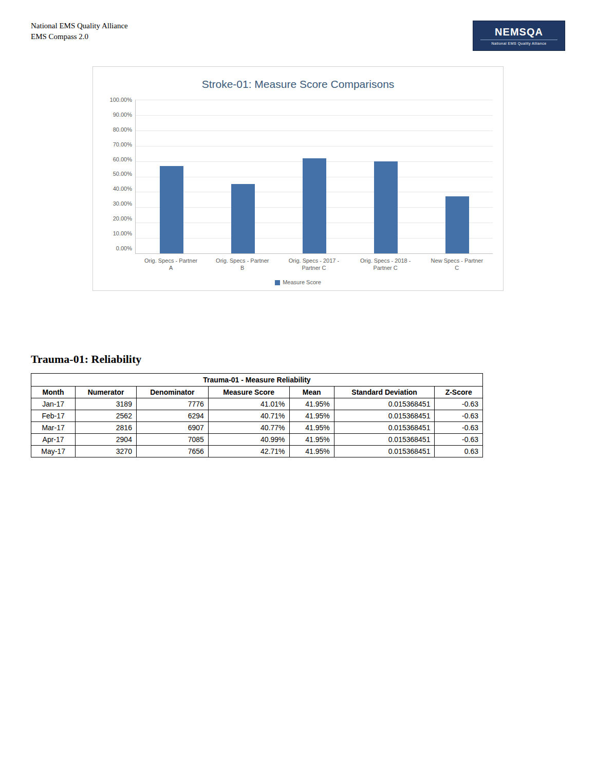National EMS Quality Alliance
EMS Compass 2.0
NEMSQA
National EMS Quality Alliance
Stroke-01: Measure Score Comparisons
100.00% 90.00% 80.00% 70.00% 60.00% 50.00% 40.00% 30.00% 20.00% 10.00% 0.00%
Orig. Specs - Partner A
Orig. Specs - Partner B
Orig. Specs - 2017 - Partner C
Orig. Specs - 2018 - Partner C
New Specs - Partner C
Measure Score
Trauma-01: Reliability
Trauma-01 - Measure Reliability
| Month | Numerator | Denominator | Measure Score | Mean | Standard Deviation | Z-Score |
| --- | --- | --- | --- | --- | --- | --- |
| Jan-17 | 3189 | 7776 | 41.01% | 41.95% | 0.015368451 | -0.63 |
| Feb-17 | 2562 | 6294 | 40.71% | 41.95% | 0.015368451 | -0.63 |
| Mar-17 | 2816 | 6907 | 40.77% | 41.95% | 0.015368451 | -0.63 |
| Apr-17 | 2904 | 7085 | 40.99% | 41.95% | 0.015368451 | -0.63 |
| May-17 | 3270 | 7656 | 42.71% | 41.95% | 0.015368451 | 0.63 |